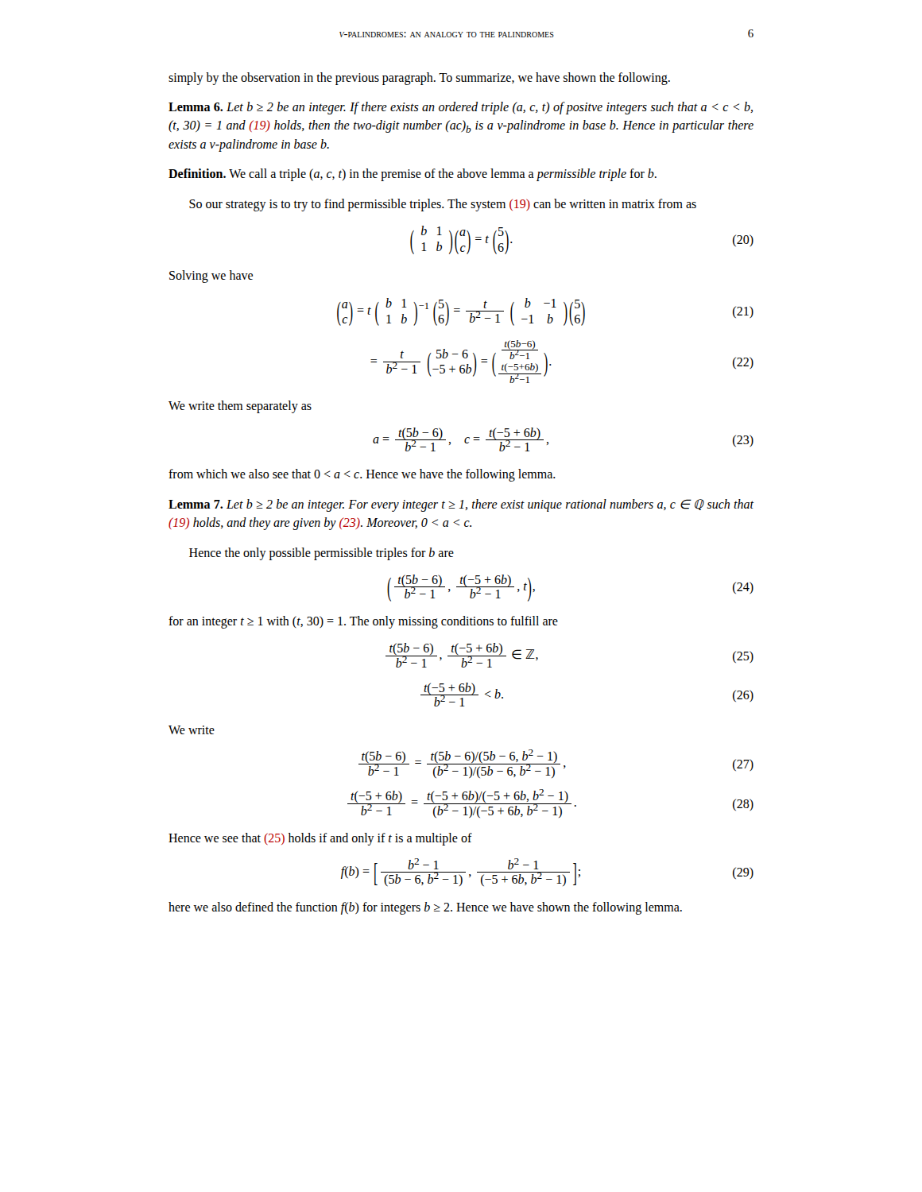v-palindromes: an analogy to the palindromes 6
simply by the observation in the previous paragraph. To summarize, we have shown the following.
Lemma 6. Let b ≥ 2 be an integer. If there exists an ordered triple (a, c, t) of positve integers such that a < c < b, (t, 30) = 1 and (19) holds, then the two-digit number (ac)b is a v-palindrome in base b. Hence in particular there exists a v-palindrome in base b.
Definition. We call a triple (a, c, t) in the premise of the above lemma a permissible triple for b.
So our strategy is to try to find permissible triples. The system (19) can be written in matrix from as
(
| b | 1 |
| 1 | b |
)(ac) = t (56). (20)
Solving we have
(ac) = t (
| b | 1 |
| 1 | b |
)−1 (56) = tb2 − 1 (
| b | −1 |
| −1 | b |
)(56) (21)
= tb2 − 1 (5b − 6−5 + 6b) = (t(5b−6) b2−1 t(−5+6b) b2−1). (22)
We write them separately as
a = t(5b − 6) b2 − 1, c = t(−5 + 6b) b2 − 1, (23)
from which we also see that 0 < a < c. Hence we have the following lemma.
Lemma 7. Let b ≥ 2 be an integer. For every integer t ≥ 1, there exist unique rational numbers a, c ∈ ℚ such that (19) holds, and they are given by (23). Moreover, 0 < a < c.
Hence the only possible permissible triples for b are
(t(5b − 6) b2 − 1, t(−5 + 6b) b2 − 1, t), (24)
for an integer t ≥ 1 with (t, 30) = 1. The only missing conditions to fulfill are
t(5b − 6) b2 − 1, t(−5 + 6b) b2 − 1 ∈ ℤ, (25)
t(−5 + 6b) b2 − 1 < b. (26)
We write
t(5b − 6) b2 − 1 = t(5b − 6)/(5b − 6, b2 − 1)(b2 − 1)/(5b − 6, b2 − 1), (27)
t(−5 + 6b) b2 − 1 = t(−5 + 6b)/(−5 + 6b, b2 − 1)(b2 − 1)/(−5 + 6b, b2 − 1). (28)
Hence we see that (25) holds if and only if t is a multiple of
f(b) = [b2 − 1(5b − 6, b2 − 1), b2 − 1(−5 + 6b, b2 − 1)]; (29)
here we also defined the function f(b) for integers b ≥ 2. Hence we have shown the following lemma.